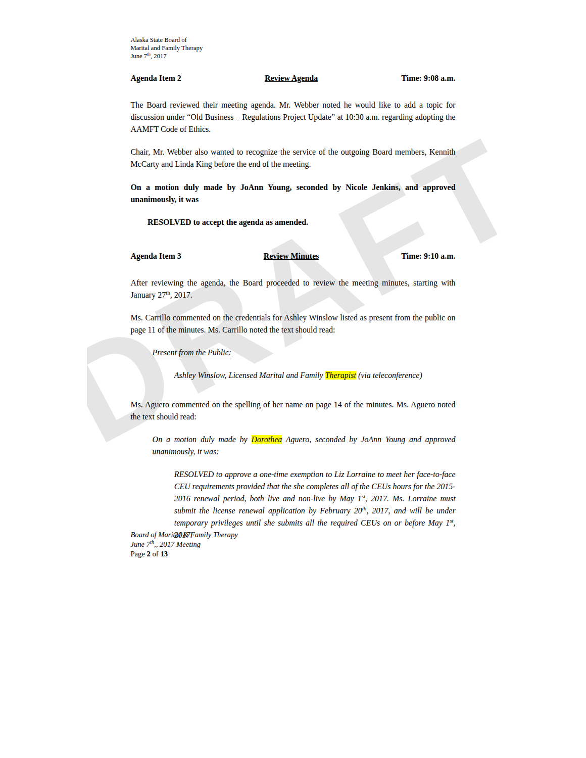DRAFT
Alaska State Board of
Marital and Family Therapy
June 7th, 2017
Agenda Item 2 Review Agenda Time: 9:08 a.m.
The Board reviewed their meeting agenda. Mr. Webber noted he would like to add a topic for discussion under “Old Business – Regulations Project Update” at 10:30 a.m. regarding adopting the AAMFT Code of Ethics.
Chair, Mr. Webber also wanted to recognize the service of the outgoing Board members, Kennith McCarty and Linda King before the end of the meeting.
On a motion duly made by JoAnn Young, seconded by Nicole Jenkins, and approved unanimously, it was
RESOLVED to accept the agenda as amended.
Agenda Item 3 Review Minutes Time: 9:10 a.m.
After reviewing the agenda, the Board proceeded to review the meeting minutes, starting with January 27th, 2017.
Ms. Carrillo commented on the credentials for Ashley Winslow listed as present from the public on page 11 of the minutes. Ms. Carrillo noted the text should read:
Present from the Public:
Ashley Winslow, Licensed Marital and Family Therapist (via teleconference)
Ms. Aguero commented on the spelling of her name on page 14 of the minutes. Ms. Aguero noted the text should read:
On a motion duly made by Dorothea Aguero, seconded by JoAnn Young and approved unanimously, it was:
RESOLVED to approve a one-time exemption to Liz Lorraine to meet her face-to-face CEU requirements provided that the she completes all of the CEUs hours for the 2015-2016 renewal period, both live and non-live by May 1st, 2017. Ms. Lorraine must submit the license renewal application by February 20th, 2017, and will be under temporary privileges until she submits all the required CEUs on or before May 1st, 2017.
Board of Marital & Family Therapy
June 7th,, 2017 Meeting
Page 2 of 13